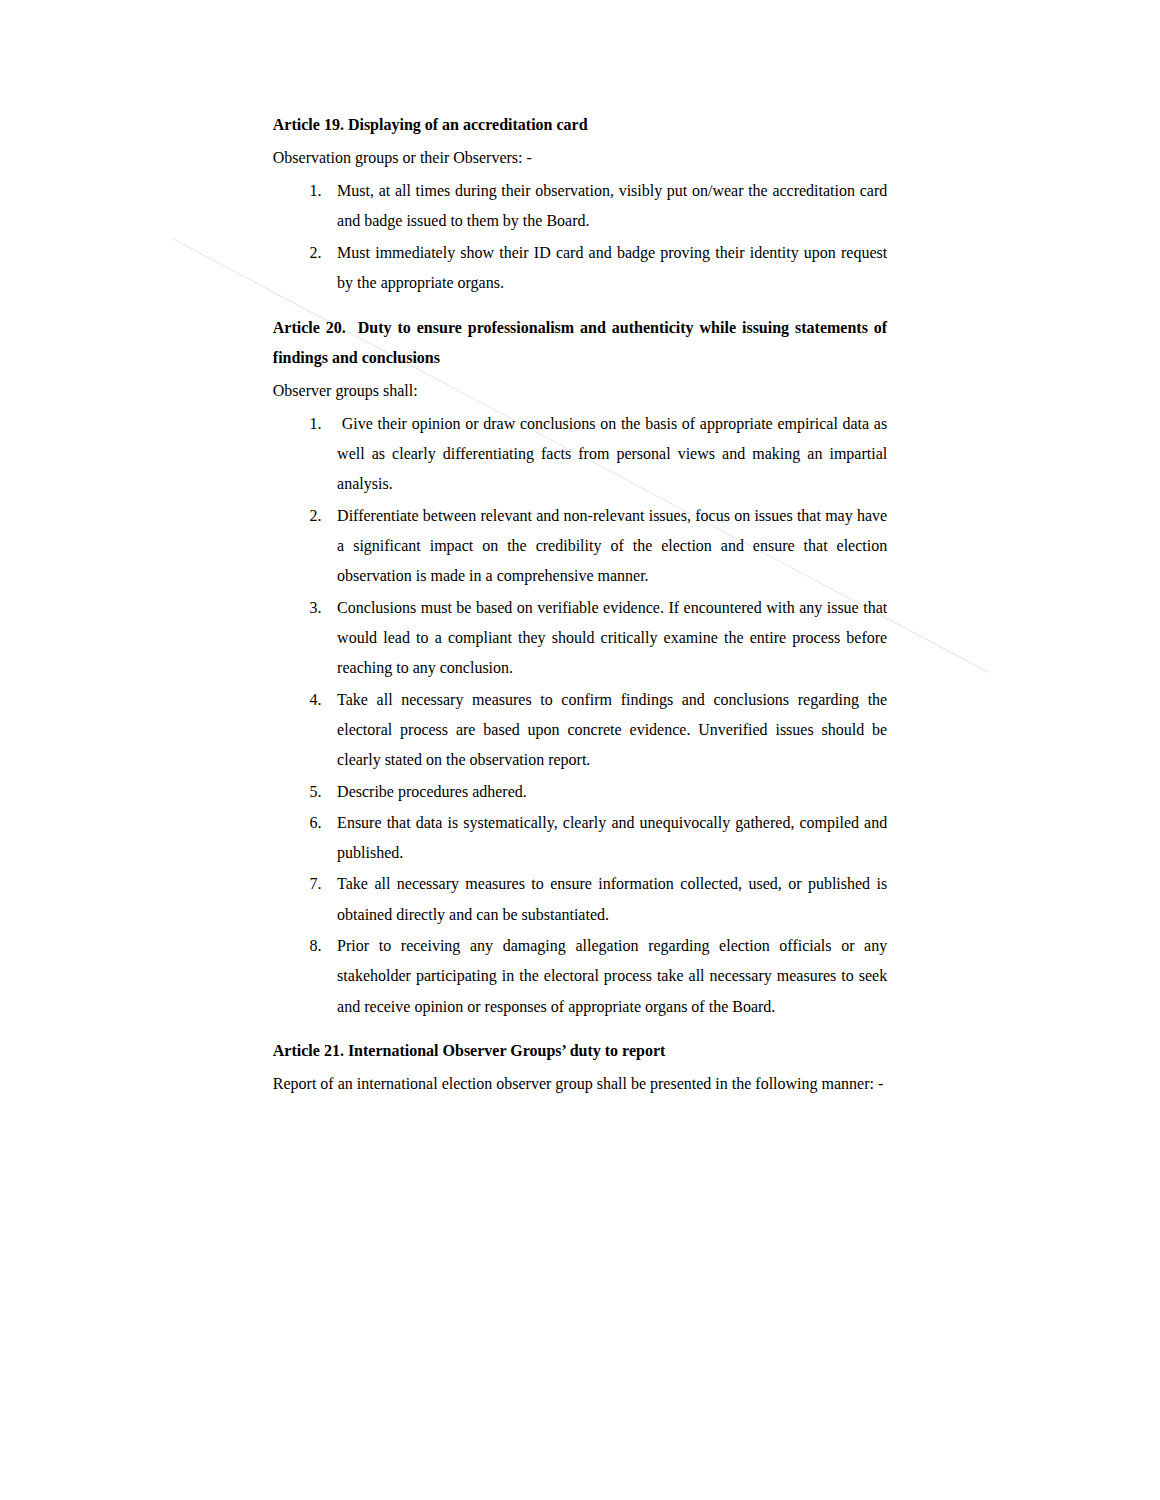Article 19. Displaying of an accreditation card
Observation groups or their Observers: -
Must, at all times during their observation, visibly put on/wear the accreditation card and badge issued to them by the Board.
Must immediately show their ID card and badge proving their identity upon request by the appropriate organs.
Article 20. Duty to ensure professionalism and authenticity while issuing statements of findings and conclusions
Observer groups shall:
Give their opinion or draw conclusions on the basis of appropriate empirical data as well as clearly differentiating facts from personal views and making an impartial analysis.
Differentiate between relevant and non-relevant issues, focus on issues that may have a significant impact on the credibility of the election and ensure that election observation is made in a comprehensive manner.
Conclusions must be based on verifiable evidence. If encountered with any issue that would lead to a compliant they should critically examine the entire process before reaching to any conclusion.
Take all necessary measures to confirm findings and conclusions regarding the electoral process are based upon concrete evidence. Unverified issues should be clearly stated on the observation report.
Describe procedures adhered.
Ensure that data is systematically, clearly and unequivocally gathered, compiled and published.
Take all necessary measures to ensure information collected, used, or published is obtained directly and can be substantiated.
Prior to receiving any damaging allegation regarding election officials or any stakeholder participating in the electoral process take all necessary measures to seek and receive opinion or responses of appropriate organs of the Board.
Article 21. International Observer Groups’ duty to report
Report of an international election observer group shall be presented in the following manner: -